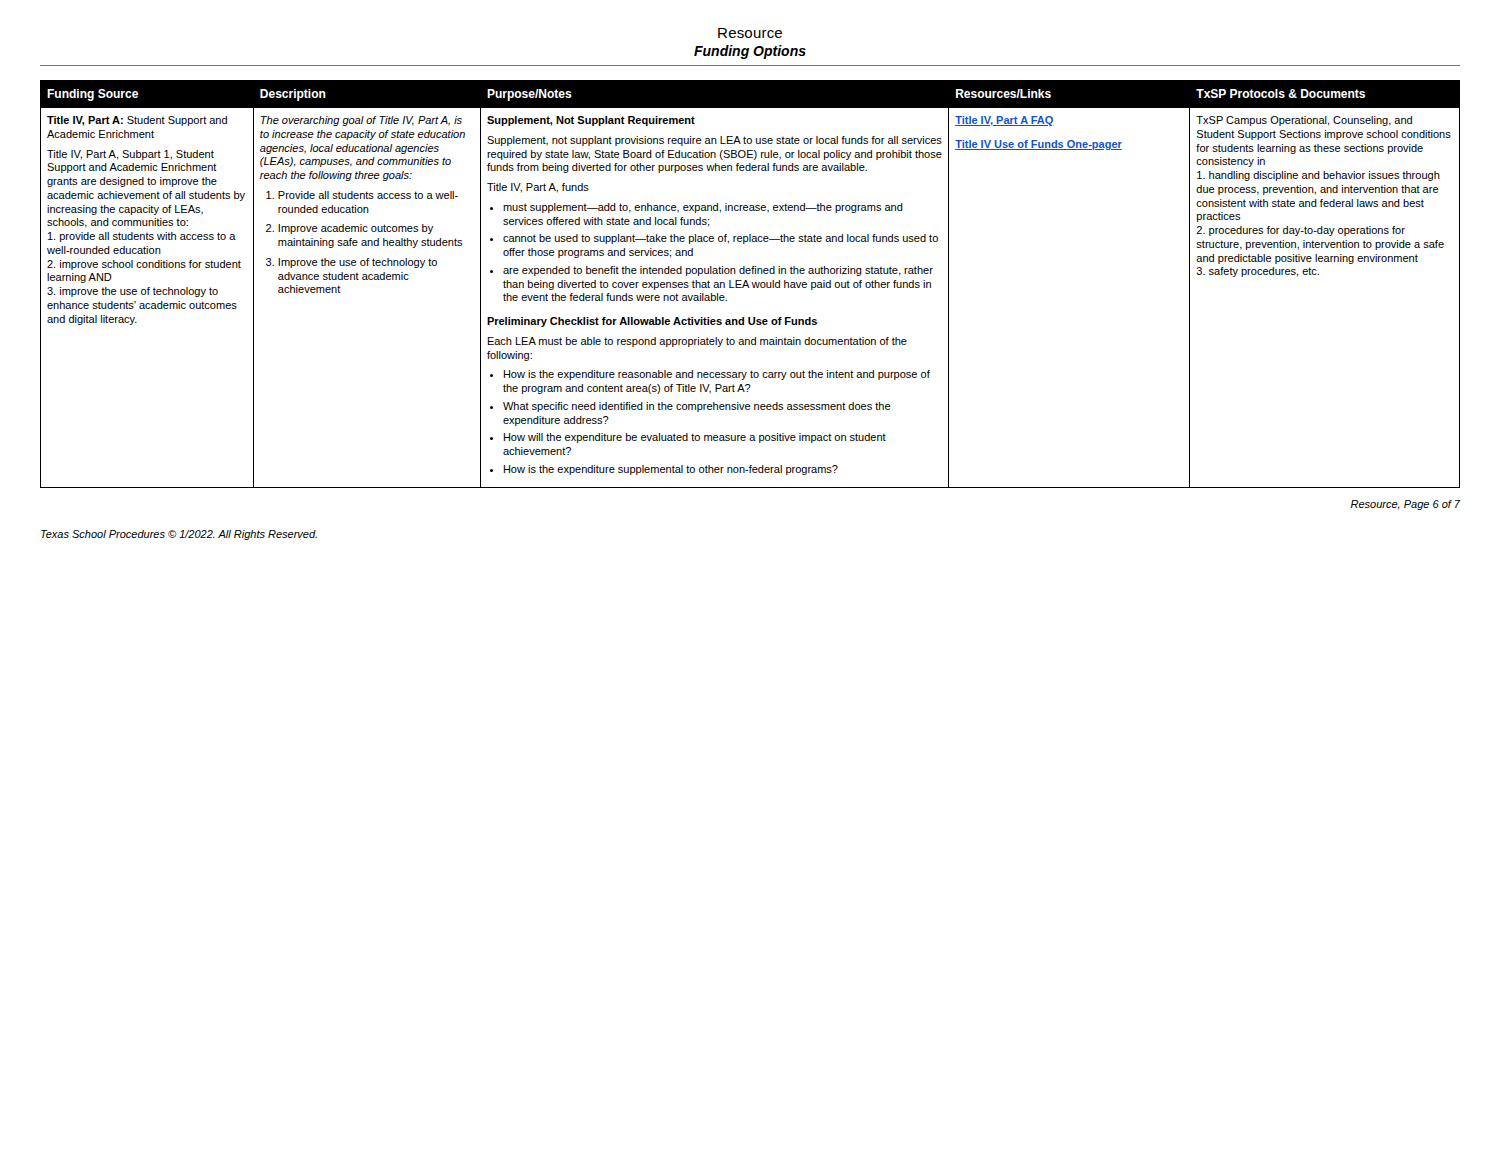Resource
Funding Options
| Funding Source | Description | Purpose/Notes | Resources/Links | TxSP Protocols & Documents |
| --- | --- | --- | --- | --- |
| Title IV, Part A: Student Support and Academic Enrichment Title IV, Part A, Subpart 1, Student Support and Academic Enrichment grants are designed to improve the academic achievement of all students by increasing the capacity of LEAs, schools, and communities to: 1. provide all students with access to a well-rounded education 2. improve school conditions for student learning AND 3. improve the use of technology to enhance students’ academic outcomes and digital literacy. | The overarching goal of Title IV, Part A, is to increase the capacity of state education agencies, local educational agencies (LEAs), campuses, and communities to reach the following three goals: Provide all students access to a well-rounded education Improve academic outcomes by maintaining safe and healthy students Improve the use of technology to advance student academic achievement | Supplement, Not Supplant Requirement Supplement, not supplant provisions require an LEA to use state or local funds for all services required by state law, State Board of Education (SBOE) rule, or local policy and prohibit those funds from being diverted for other purposes when federal funds are available. Title IV, Part A, funds must supplement—add to, enhance, expand, increase, extend—the programs and services offered with state and local funds; cannot be used to supplant—take the place of, replace—the state and local funds used to offer those programs and services; and are expended to benefit the intended population defined in the authorizing statute, rather than being diverted to cover expenses that an LEA would have paid out of other funds in the event the federal funds were not available. Preliminary Checklist for Allowable Activities and Use of Funds Each LEA must be able to respond appropriately to and maintain documentation of the following: How is the expenditure reasonable and necessary to carry out the intent and purpose of the program and content area(s) of Title IV, Part A? What specific need identified in the comprehensive needs assessment does the expenditure address? How will the expenditure be evaluated to measure a positive impact on student achievement? How is the expenditure supplemental to other non-federal programs? | Title IV, Part A FAQ Title IV Use of Funds One-pager | TxSP Campus Operational, Counseling, and Student Support Sections improve school conditions for students learning as these sections provide consistency in 1. handling discipline and behavior issues through due process, prevention, and intervention that are consistent with state and federal laws and best practices 2. procedures for day-to-day operations for structure, prevention, intervention to provide a safe and predictable positive learning environment 3. safety procedures, etc. |
Resource, Page 6 of 7
Texas School Procedures © 1/2022. All Rights Reserved.